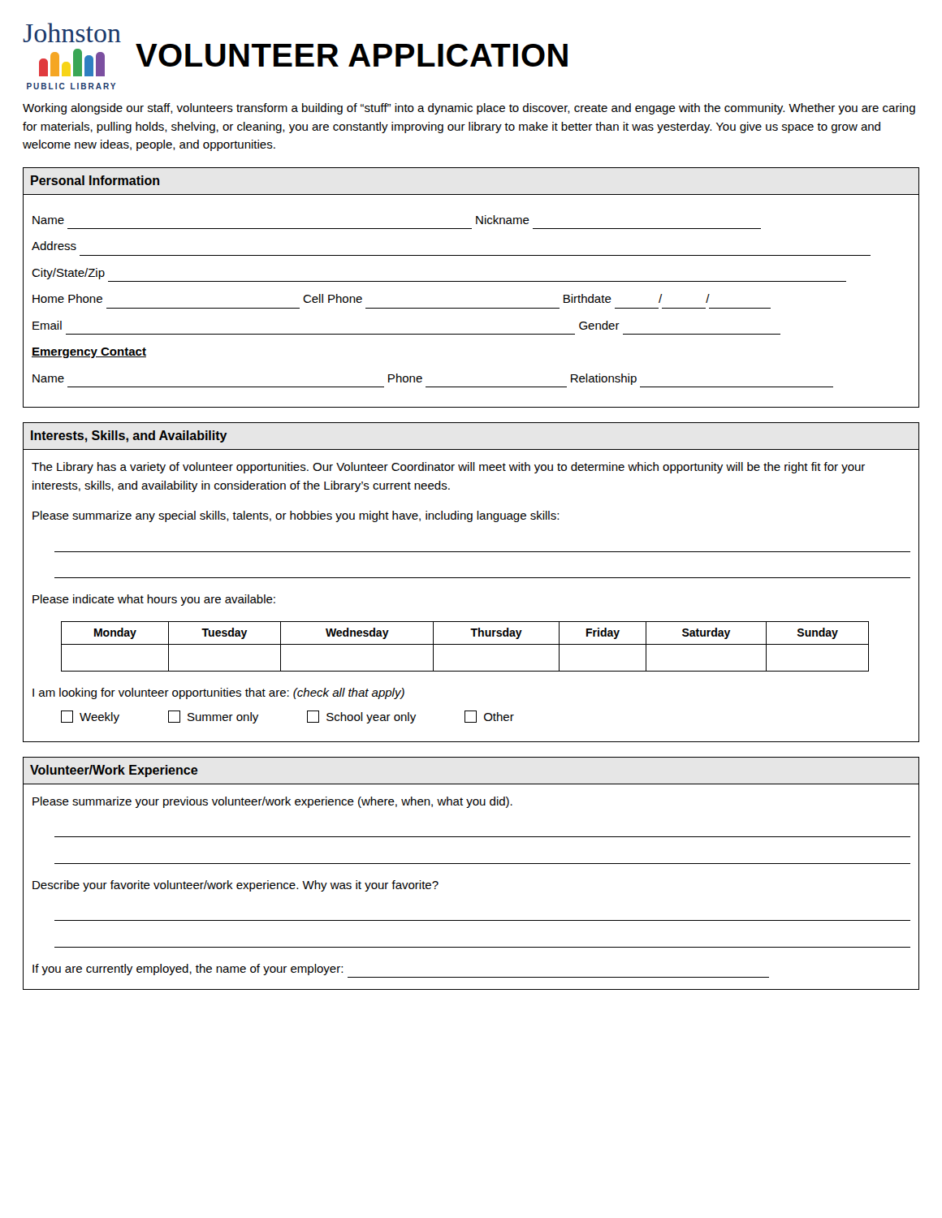Johnston
PUBLIC LIBRARY
VOLUNTEER APPLICATION
Working alongside our staff, volunteers transform a building of “stuff” into a dynamic place to discover, create and engage with the community. Whether you are caring for materials, pulling holds, shelving, or cleaning, you are constantly improving our library to make it better than it was yesterday. You give us space to grow and welcome new ideas, people, and opportunities.
Personal Information
Name Nickname
Address
City/State/Zip
Home Phone Cell Phone Birthdate / /
Email Gender
Emergency Contact
Name Phone Relationship
Interests, Skills, and Availability
The Library has a variety of volunteer opportunities. Our Volunteer Coordinator will meet with you to determine which opportunity will be the right fit for your interests, skills, and availability in consideration of the Library’s current needs.
Please summarize any special skills, talents, or hobbies you might have, including language skills:
Please indicate what hours you are available:
| Monday | Tuesday | Wednesday | Thursday | Friday | Saturday | Sunday |
| --- | --- | --- | --- | --- | --- | --- |
I am looking for volunteer opportunities that are: (check all that apply)
Weekly Summer only School year only Other
Volunteer/Work Experience
Please summarize your previous volunteer/work experience (where, when, what you did).
Describe your favorite volunteer/work experience. Why was it your favorite?
If you are currently employed, the name of your employer: